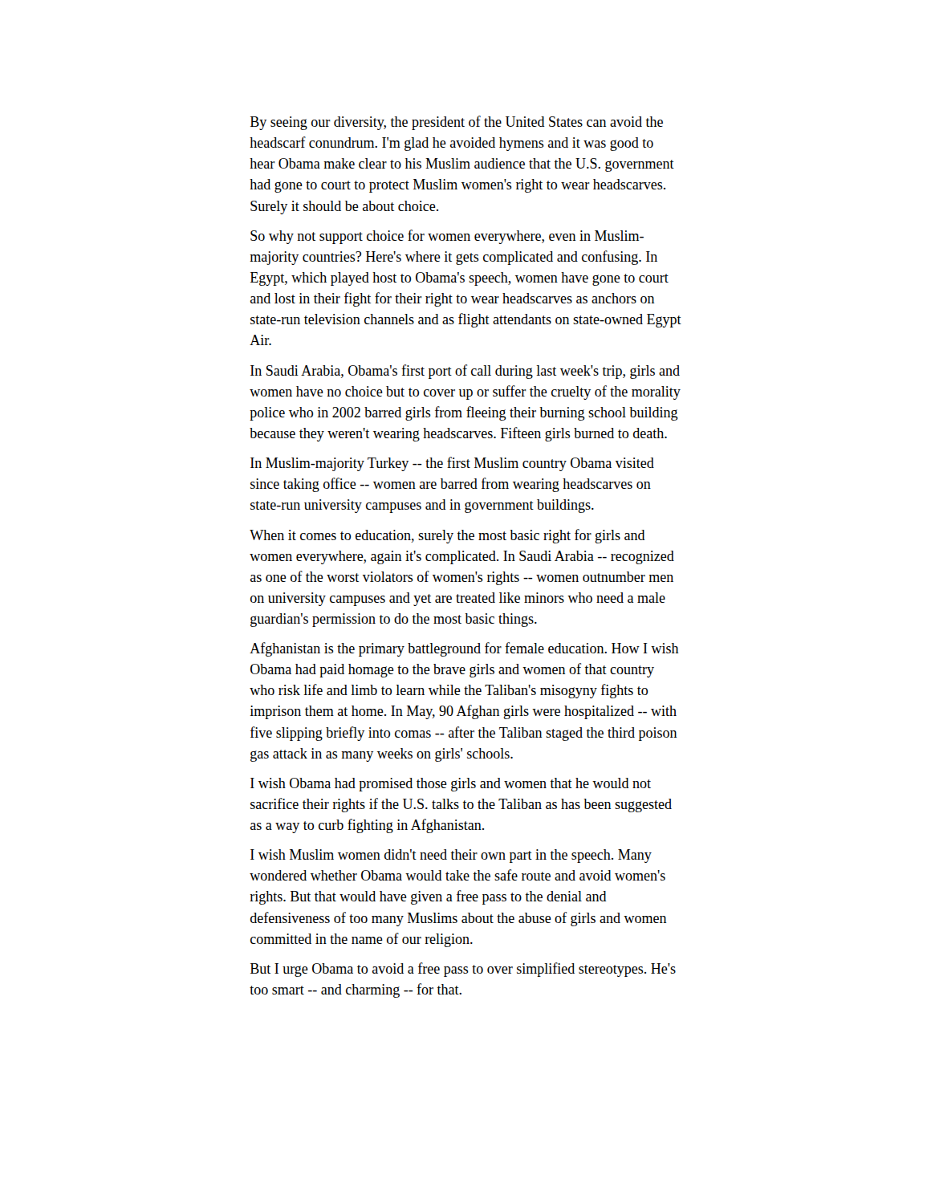By seeing our diversity, the president of the United States can avoid the headscarf conundrum. I'm glad he avoided hymens and it was good to hear Obama make clear to his Muslim audience that the U.S. government had gone to court to protect Muslim women's right to wear headscarves. Surely it should be about choice.
So why not support choice for women everywhere, even in Muslim-majority countries? Here's where it gets complicated and confusing. In Egypt, which played host to Obama's speech, women have gone to court and lost in their fight for their right to wear headscarves as anchors on state-run television channels and as flight attendants on state-owned Egypt Air.
In Saudi Arabia, Obama's first port of call during last week's trip, girls and women have no choice but to cover up or suffer the cruelty of the morality police who in 2002 barred girls from fleeing their burning school building because they weren't wearing headscarves. Fifteen girls burned to death.
In Muslim-majority Turkey -- the first Muslim country Obama visited since taking office -- women are barred from wearing headscarves on state-run university campuses and in government buildings.
When it comes to education, surely the most basic right for girls and women everywhere, again it's complicated. In Saudi Arabia -- recognized as one of the worst violators of women's rights -- women outnumber men on university campuses and yet are treated like minors who need a male guardian's permission to do the most basic things.
Afghanistan is the primary battleground for female education. How I wish Obama had paid homage to the brave girls and women of that country who risk life and limb to learn while the Taliban's misogyny fights to imprison them at home. In May, 90 Afghan girls were hospitalized -- with five slipping briefly into comas -- after the Taliban staged the third poison gas attack in as many weeks on girls' schools.
I wish Obama had promised those girls and women that he would not sacrifice their rights if the U.S. talks to the Taliban as has been suggested as a way to curb fighting in Afghanistan.
I wish Muslim women didn't need their own part in the speech. Many wondered whether Obama would take the safe route and avoid women's rights. But that would have given a free pass to the denial and defensiveness of too many Muslims about the abuse of girls and women committed in the name of our religion.
But I urge Obama to avoid a free pass to over simplified stereotypes. He's too smart -- and charming -- for that.